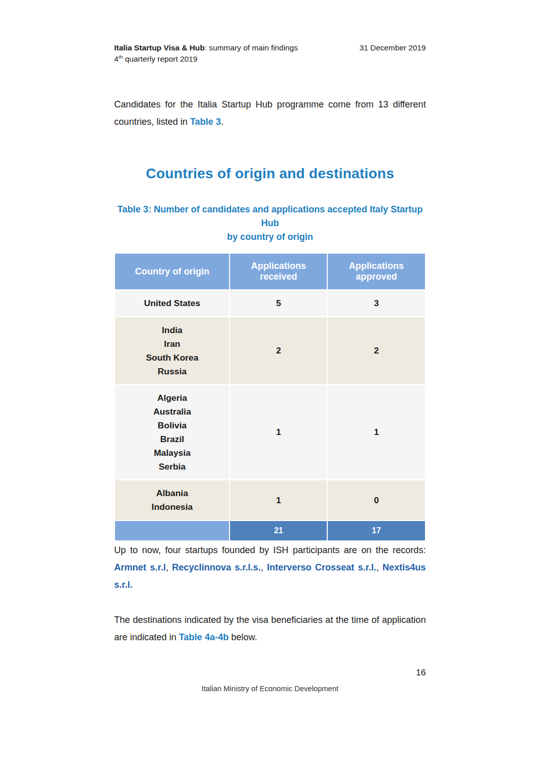Italia Startup Visa & Hub: summary of main findings
4th quarterly report 2019
31 December 2019
Candidates for the Italia Startup Hub programme come from 13 different countries, listed in Table 3.
Countries of origin and destinations
Table 3: Number of candidates and applications accepted Italy Startup Hub
by country of origin
| Country of origin | Applications received | Applications approved |
| --- | --- | --- |
| United States | 5 | 3 |
| India Iran South Korea Russia | 2 | 2 |
| Algeria Australia Bolivia Brazil Malaysia Serbia | 1 | 1 |
| Albania Indonesia | 1 | 0 |
| | 21 | 17 |
Up to now, four startups founded by ISH participants are on the records: Armnet s.r.l, Recyclinnova s.r.l.s., Interverso Crosseat s.r.l., Nextis4us s.r.l.
The destinations indicated by the visa beneficiaries at the time of application are indicated in Table 4a-4b below.
16
Italian Ministry of Economic Development